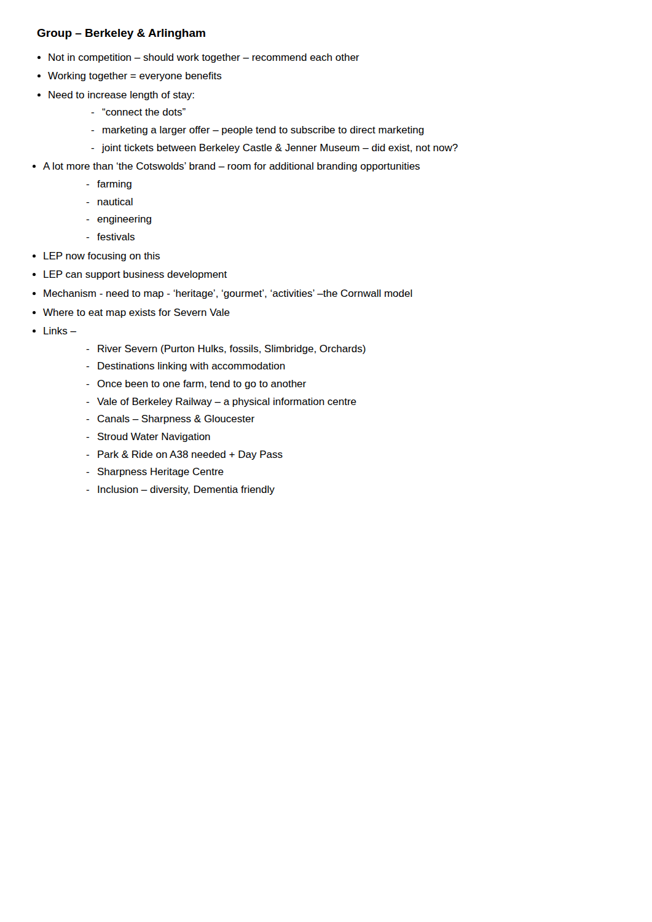Group – Berkeley & Arlingham
Not in competition – should work together – recommend each other
Working together = everyone benefits
Need to increase length of stay:
“connect the dots”
marketing a larger offer – people tend to subscribe to direct marketing
joint tickets between Berkeley Castle & Jenner Museum – did exist, not now?
A lot more than ‘the Cotswolds’ brand – room for additional branding opportunities
farming
nautical
engineering
festivals
LEP now focusing on this
LEP can support business development
Mechanism - need to map - ‘heritage’, ‘gourmet’, ‘activities’ –the Cornwall model
Where to eat map exists for Severn Vale
Links –
River Severn (Purton Hulks, fossils, Slimbridge, Orchards)
Destinations linking with accommodation
Once been to one farm, tend to go to another
Vale of Berkeley Railway – a physical information centre
Canals – Sharpness & Gloucester
Stroud Water Navigation
Park & Ride on A38 needed + Day Pass
Sharpness Heritage Centre
Inclusion – diversity, Dementia friendly